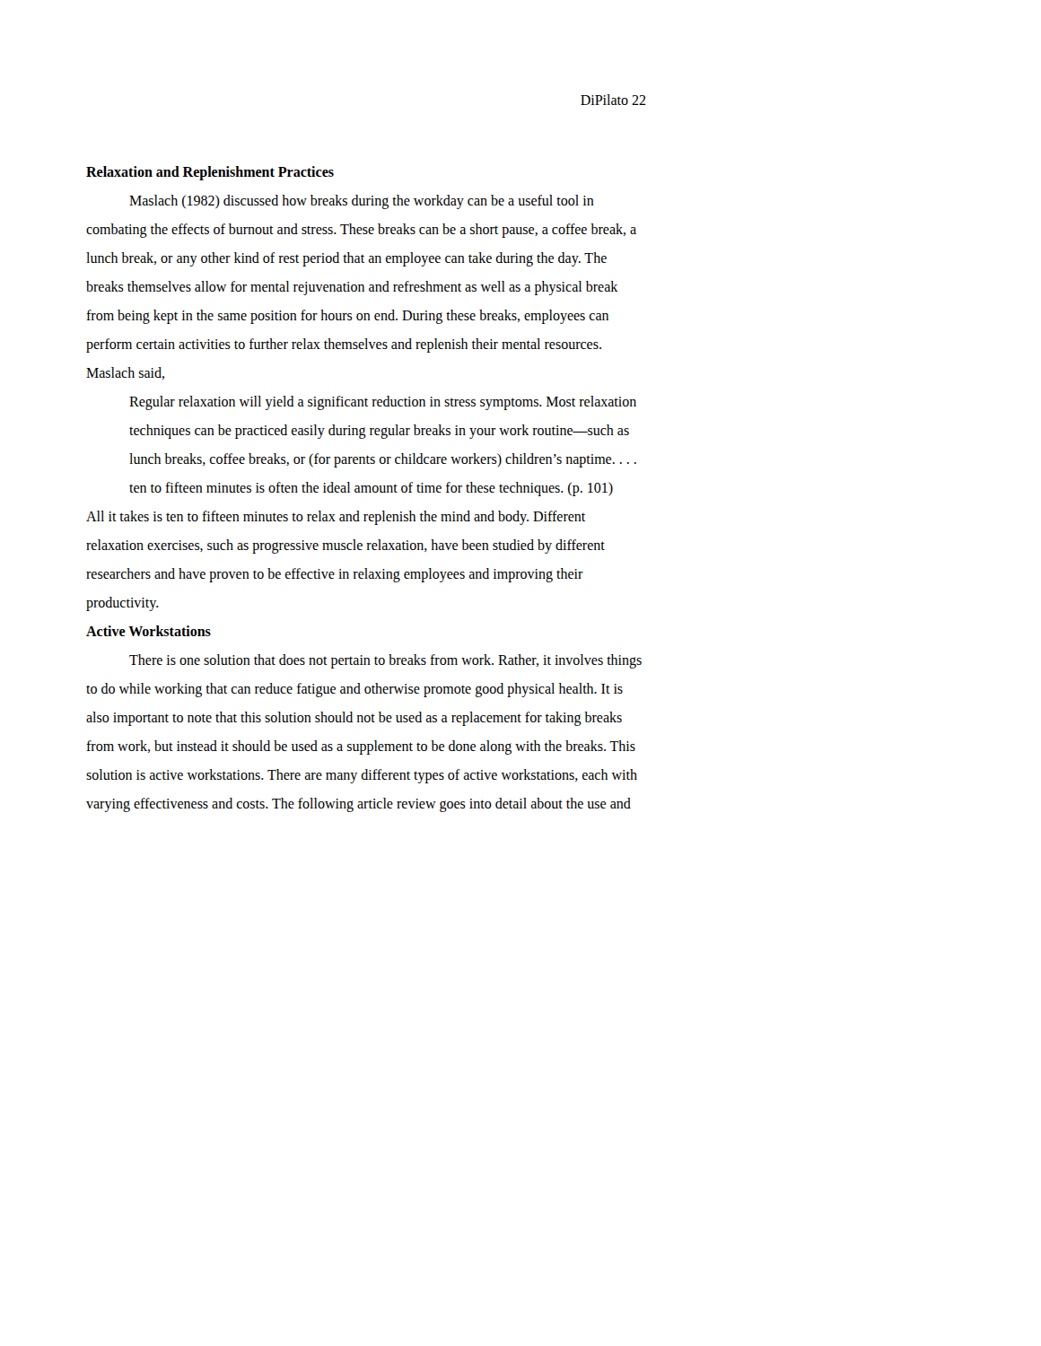DiPilato 22
Relaxation and Replenishment Practices
Maslach (1982) discussed how breaks during the workday can be a useful tool in combating the effects of burnout and stress. These breaks can be a short pause, a coffee break, a lunch break, or any other kind of rest period that an employee can take during the day. The breaks themselves allow for mental rejuvenation and refreshment as well as a physical break from being kept in the same position for hours on end. During these breaks, employees can perform certain activities to further relax themselves and replenish their mental resources. Maslach said,
Regular relaxation will yield a significant reduction in stress symptoms. Most relaxation techniques can be practiced easily during regular breaks in your work routine—such as lunch breaks, coffee breaks, or (for parents or childcare workers) children’s naptime. . . . ten to fifteen minutes is often the ideal amount of time for these techniques. (p. 101)
All it takes is ten to fifteen minutes to relax and replenish the mind and body. Different relaxation exercises, such as progressive muscle relaxation, have been studied by different researchers and have proven to be effective in relaxing employees and improving their productivity.
Active Workstations
There is one solution that does not pertain to breaks from work. Rather, it involves things to do while working that can reduce fatigue and otherwise promote good physical health. It is also important to note that this solution should not be used as a replacement for taking breaks from work, but instead it should be used as a supplement to be done along with the breaks. This solution is active workstations. There are many different types of active workstations, each with varying effectiveness and costs. The following article review goes into detail about the use and